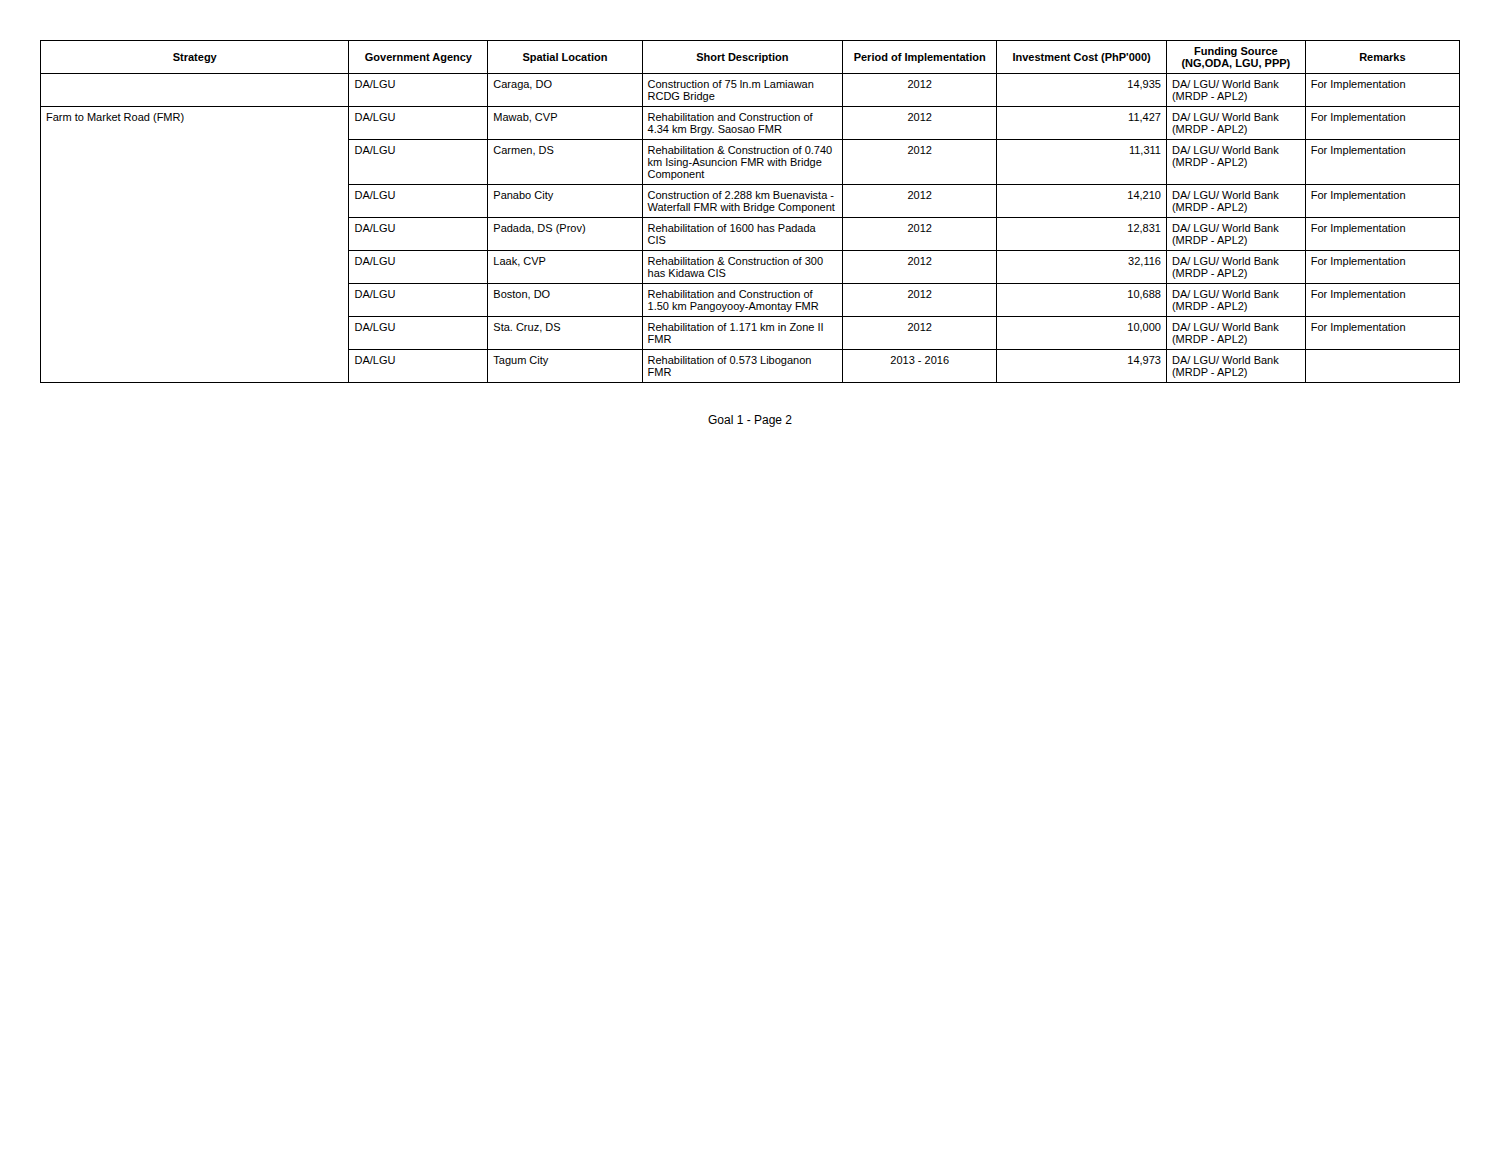| Strategy | Government Agency | Spatial Location | Short Description | Period of Implementation | Investment Cost (PhP'000) | Funding Source (NG,ODA, LGU, PPP) | Remarks |
| --- | --- | --- | --- | --- | --- | --- | --- |
| | DA/LGU | Caraga, DO | Construction of 75 ln.m Lamiawan RCDG Bridge | 2012 | 14,935 | DA/ LGU/ World Bank (MRDP - APL2) | For Implementation |
| Farm to Market Road (FMR) | DA/LGU | Mawab, CVP | Rehabilitation and Construction of 4.34 km Brgy. Saosao FMR | 2012 | 11,427 | DA/ LGU/ World Bank (MRDP - APL2) | For Implementation |
| DA/LGU | Carmen, DS | Rehabilitation & Construction of 0.740 km Ising-Asuncion FMR with Bridge Component | 2012 | 11,311 | DA/ LGU/ World Bank (MRDP - APL2) | For Implementation |
| DA/LGU | Panabo City | Construction of 2.288 km Buenavista - Waterfall FMR with Bridge Component | 2012 | 14,210 | DA/ LGU/ World Bank (MRDP - APL2) | For Implementation |
| DA/LGU | Padada, DS (Prov) | Rehabilitation of 1600 has Padada CIS | 2012 | 12,831 | DA/ LGU/ World Bank (MRDP - APL2) | For Implementation |
| DA/LGU | Laak, CVP | Rehabilitation & Construction of 300 has Kidawa CIS | 2012 | 32,116 | DA/ LGU/ World Bank (MRDP - APL2) | For Implementation |
| DA/LGU | Boston, DO | Rehabilitation and Construction of 1.50 km Pangoyooy-Amontay FMR | 2012 | 10,688 | DA/ LGU/ World Bank (MRDP - APL2) | For Implementation |
| DA/LGU | Sta. Cruz, DS | Rehabilitation of 1.171 km in Zone II FMR | 2012 | 10,000 | DA/ LGU/ World Bank (MRDP - APL2) | For Implementation |
| DA/LGU | Tagum City | Rehabilitation of 0.573 Liboganon FMR | 2013 - 2016 | 14,973 | DA/ LGU/ World Bank (MRDP - APL2) | |
Goal 1 - Page 2